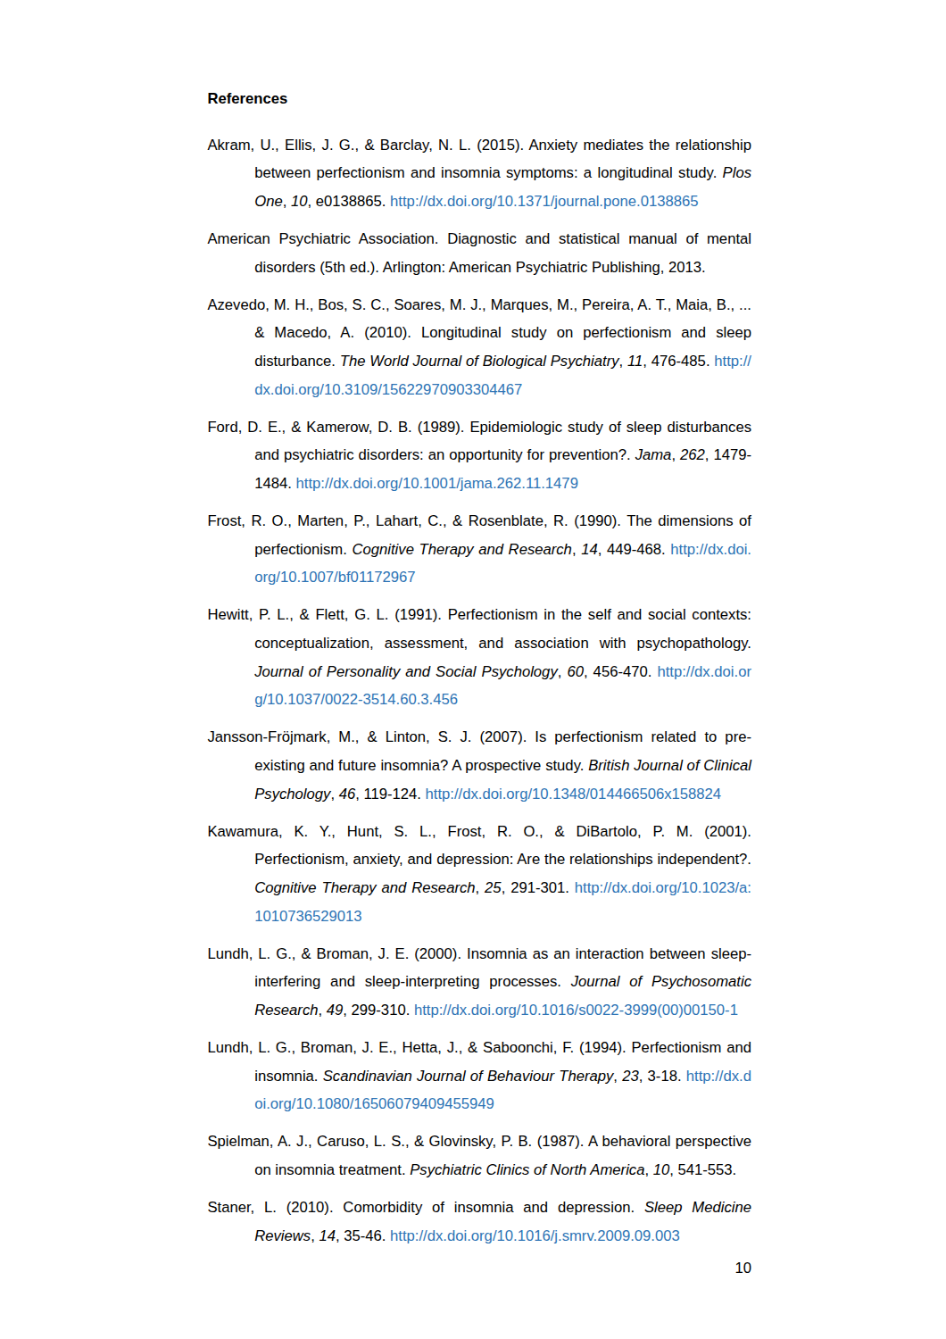References
Akram, U., Ellis, J. G., & Barclay, N. L. (2015). Anxiety mediates the relationship between perfectionism and insomnia symptoms: a longitudinal study. Plos One, 10, e0138865. http://dx.doi.org/10.1371/journal.pone.0138865
American Psychiatric Association. Diagnostic and statistical manual of mental disorders (5th ed.). Arlington: American Psychiatric Publishing, 2013.
Azevedo, M. H., Bos, S. C., Soares, M. J., Marques, M., Pereira, A. T., Maia, B., ... & Macedo, A. (2010). Longitudinal study on perfectionism and sleep disturbance. The World Journal of Biological Psychiatry, 11, 476-485. http://dx.doi.org/10.3109/15622970903304467
Ford, D. E., & Kamerow, D. B. (1989). Epidemiologic study of sleep disturbances and psychiatric disorders: an opportunity for prevention?. Jama, 262, 1479-1484. http://dx.doi.org/10.1001/jama.262.11.1479
Frost, R. O., Marten, P., Lahart, C., & Rosenblate, R. (1990). The dimensions of perfectionism. Cognitive Therapy and Research, 14, 449-468. http://dx.doi.org/10.1007/bf01172967
Hewitt, P. L., & Flett, G. L. (1991). Perfectionism in the self and social contexts: conceptualization, assessment, and association with psychopathology. Journal of Personality and Social Psychology, 60, 456-470. http://dx.doi.org/10.1037/0022-3514.60.3.456
Jansson-Fröjmark, M., & Linton, S. J. (2007). Is perfectionism related to pre-existing and future insomnia? A prospective study. British Journal of Clinical Psychology, 46, 119-124. http://dx.doi.org/10.1348/014466506x158824
Kawamura, K. Y., Hunt, S. L., Frost, R. O., & DiBartolo, P. M. (2001). Perfectionism, anxiety, and depression: Are the relationships independent?. Cognitive Therapy and Research, 25, 291-301. http://dx.doi.org/10.1023/a:1010736529013
Lundh, L. G., & Broman, J. E. (2000). Insomnia as an interaction between sleep-interfering and sleep-interpreting processes. Journal of Psychosomatic Research, 49, 299-310. http://dx.doi.org/10.1016/s0022-3999(00)00150-1
Lundh, L. G., Broman, J. E., Hetta, J., & Saboonchi, F. (1994). Perfectionism and insomnia. Scandinavian Journal of Behaviour Therapy, 23, 3-18. http://dx.doi.org/10.1080/16506079409455949
Spielman, A. J., Caruso, L. S., & Glovinsky, P. B. (1987). A behavioral perspective on insomnia treatment. Psychiatric Clinics of North America, 10, 541-553.
Staner, L. (2010). Comorbidity of insomnia and depression. Sleep Medicine Reviews, 14, 35-46. http://dx.doi.org/10.1016/j.smrv.2009.09.003
10